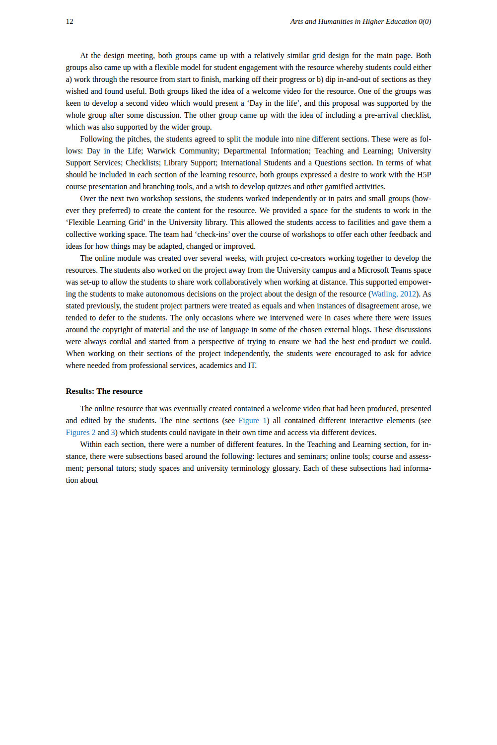12 Arts and Humanities in Higher Education 0(0)
At the design meeting, both groups came up with a relatively similar grid design for the main page. Both groups also came up with a flexible model for student engagement with the resource whereby students could either a) work through the resource from start to finish, marking off their progress or b) dip in-and-out of sections as they wished and found useful. Both groups liked the idea of a welcome video for the resource. One of the groups was keen to develop a second video which would present a ‘Day in the life’, and this proposal was supported by the whole group after some discussion. The other group came up with the idea of including a pre-arrival checklist, which was also supported by the wider group.
Following the pitches, the students agreed to split the module into nine different sections. These were as follows: Day in the Life; Warwick Community; Departmental Information; Teaching and Learning; University Support Services; Checklists; Library Support; International Students and a Questions section. In terms of what should be included in each section of the learning resource, both groups expressed a desire to work with the H5P course presentation and branching tools, and a wish to develop quizzes and other gamified activities.
Over the next two workshop sessions, the students worked independently or in pairs and small groups (however they preferred) to create the content for the resource. We provided a space for the students to work in the ‘Flexible Learning Grid’ in the University library. This allowed the students access to facilities and gave them a collective working space. The team had ‘check-ins’ over the course of workshops to offer each other feedback and ideas for how things may be adapted, changed or improved.
The online module was created over several weeks, with project co-creators working together to develop the resources. The students also worked on the project away from the University campus and a Microsoft Teams space was set-up to allow the students to share work collaboratively when working at distance. This supported empowering the students to make autonomous decisions on the project about the design of the resource (Watling, 2012). As stated previously, the student project partners were treated as equals and when instances of disagreement arose, we tended to defer to the students. The only occasions where we intervened were in cases where there were issues around the copyright of material and the use of language in some of the chosen external blogs. These discussions were always cordial and started from a perspective of trying to ensure we had the best end-product we could. When working on their sections of the project independently, the students were encouraged to ask for advice where needed from professional services, academics and IT.
Results: The resource
The online resource that was eventually created contained a welcome video that had been produced, presented and edited by the students. The nine sections (see Figure 1) all contained different interactive elements (see Figures 2 and 3) which students could navigate in their own time and access via different devices.
Within each section, there were a number of different features. In the Teaching and Learning section, for instance, there were subsections based around the following: lectures and seminars; online tools; course and assessment; personal tutors; study spaces and university terminology glossary. Each of these subsections had information about